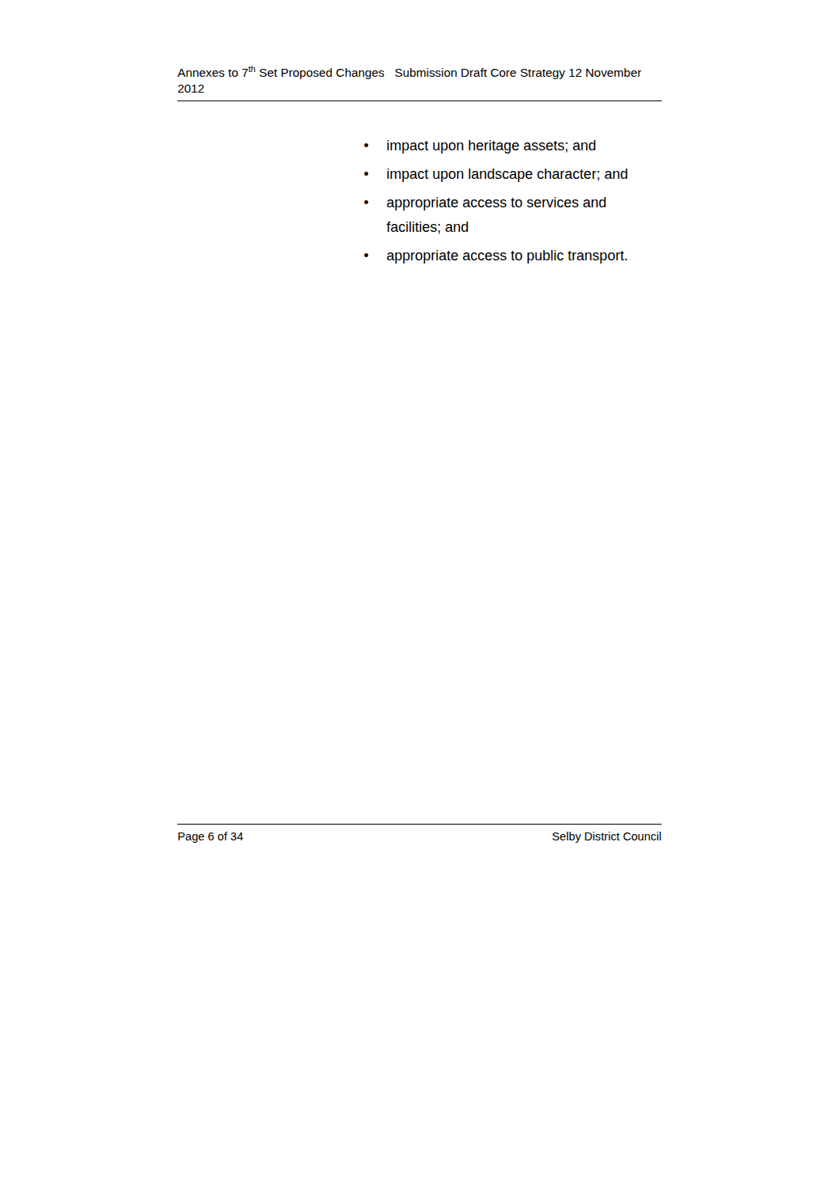Annexes to 7th Set Proposed Changes Submission Draft Core Strategy 12 November 2012
impact upon heritage assets; and
impact upon landscape character; and
appropriate access to services and facilities; and
appropriate access to public transport.
Page 6 of 34 Selby District Council